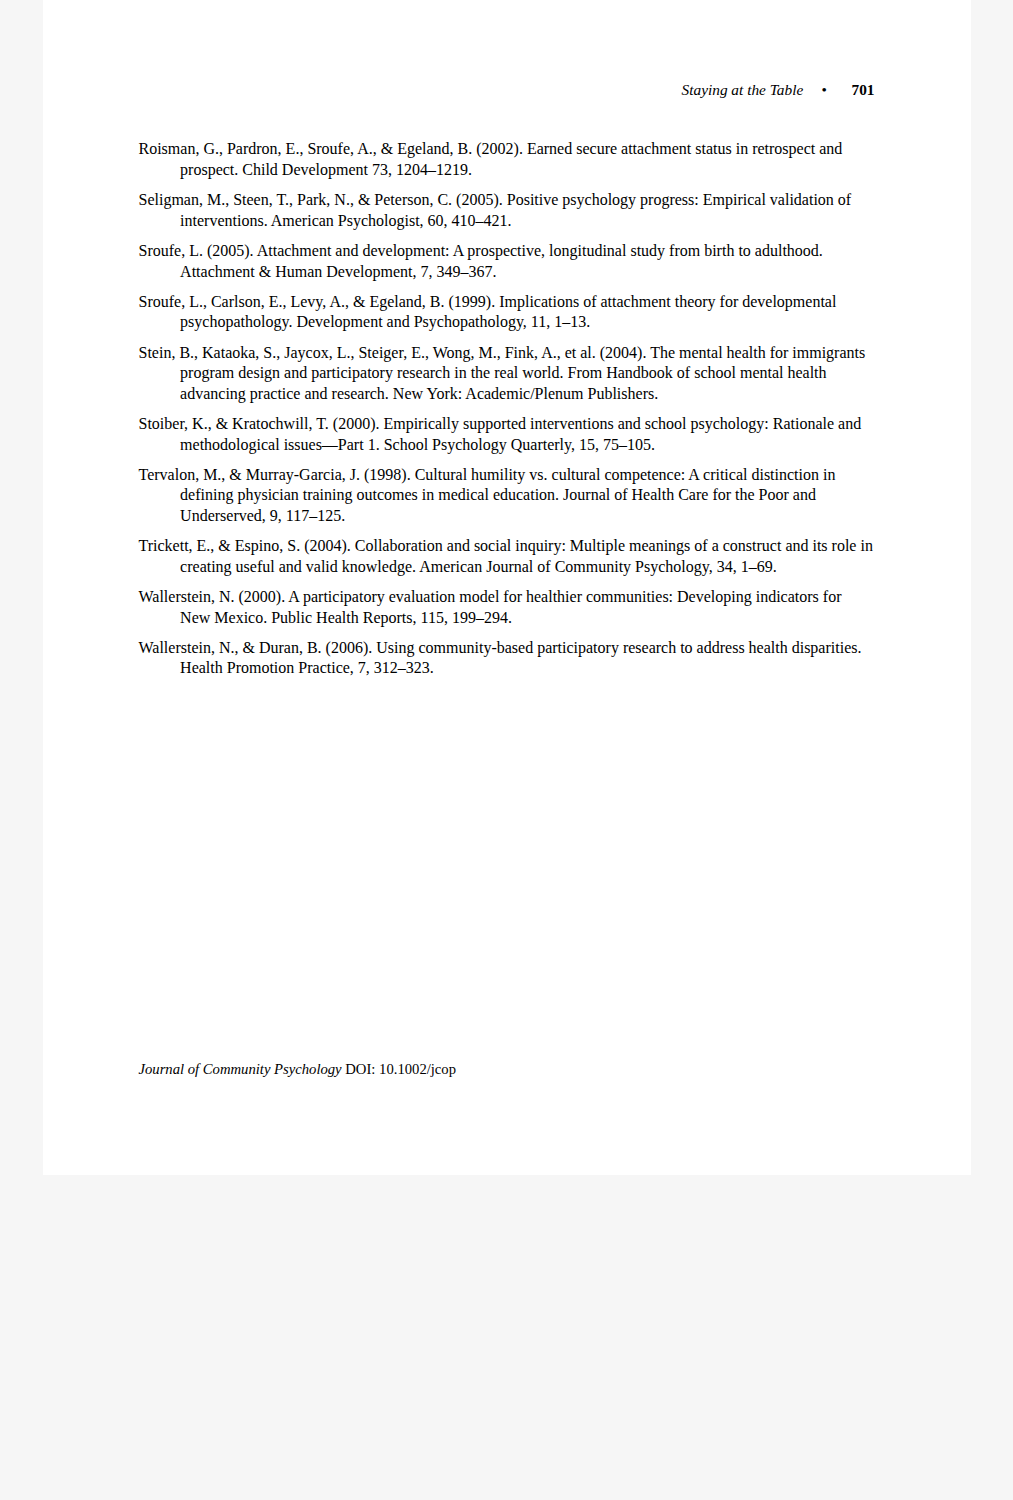Staying at the Table•701
Roisman, G., Pardron, E., Sroufe, A., & Egeland, B. (2002). Earned secure attachment status in retrospect and prospect. Child Development 73, 1204–1219.
Seligman, M., Steen, T., Park, N., & Peterson, C. (2005). Positive psychology progress: Empirical validation of interventions. American Psychologist, 60, 410–421.
Sroufe, L. (2005). Attachment and development: A prospective, longitudinal study from birth to adulthood. Attachment & Human Development, 7, 349–367.
Sroufe, L., Carlson, E., Levy, A., & Egeland, B. (1999). Implications of attachment theory for developmental psychopathology. Development and Psychopathology, 11, 1–13.
Stein, B., Kataoka, S., Jaycox, L., Steiger, E., Wong, M., Fink, A., et al. (2004). The mental health for immigrants program design and participatory research in the real world. From Handbook of school mental health advancing practice and research. New York: Academic/Plenum Publishers.
Stoiber, K., & Kratochwill, T. (2000). Empirically supported interventions and school psychology: Rationale and methodological issues—Part 1. School Psychology Quarterly, 15, 75–105.
Tervalon, M., & Murray-Garcia, J. (1998). Cultural humility vs. cultural competence: A critical distinction in defining physician training outcomes in medical education. Journal of Health Care for the Poor and Underserved, 9, 117–125.
Trickett, E., & Espino, S. (2004). Collaboration and social inquiry: Multiple meanings of a construct and its role in creating useful and valid knowledge. American Journal of Community Psychology, 34, 1–69.
Wallerstein, N. (2000). A participatory evaluation model for healthier communities: Developing indicators for New Mexico. Public Health Reports, 115, 199–294.
Wallerstein, N., & Duran, B. (2006). Using community-based participatory research to address health disparities. Health Promotion Practice, 7, 312–323.
Journal of Community Psychology DOI: 10.1002/jcop